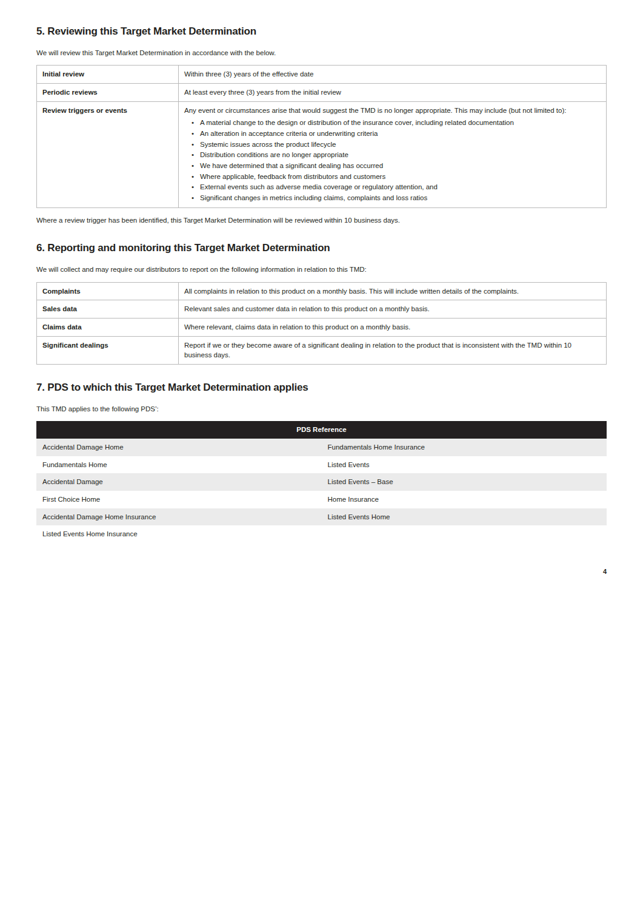5. Reviewing this Target Market Determination
We will review this Target Market Determination in accordance with the below.
| Initial review | Within three (3) years of the effective date |
| Periodic reviews | At least every three (3) years from the initial review |
| Review triggers or events | Any event or circumstances arise that would suggest the TMD is no longer appropriate. This may include (but not limited to): A material change to the design or distribution of the insurance cover, including related documentation An alteration in acceptance criteria or underwriting criteria Systemic issues across the product lifecycle Distribution conditions are no longer appropriate We have determined that a significant dealing has occurred Where applicable, feedback from distributors and customers External events such as adverse media coverage or regulatory attention, and Significant changes in metrics including claims, complaints and loss ratios |
Where a review trigger has been identified, this Target Market Determination will be reviewed within 10 business days.
6. Reporting and monitoring this Target Market Determination
We will collect and may require our distributors to report on the following information in relation to this TMD:
| Complaints | All complaints in relation to this product on a monthly basis. This will include written details of the complaints. |
| Sales data | Relevant sales and customer data in relation to this product on a monthly basis. |
| Claims data | Where relevant, claims data in relation to this product on a monthly basis. |
| Significant dealings | Report if we or they become aware of a significant dealing in relation to the product that is inconsistent with the TMD within 10 business days. |
7. PDS to which this Target Market Determination applies
This TMD applies to the following PDS’:
| PDS Reference |
| --- |
| Accidental Damage Home | Fundamentals Home Insurance |
| Fundamentals Home | Listed Events |
| Accidental Damage | Listed Events – Base |
| First Choice Home | Home Insurance |
| Accidental Damage Home Insurance | Listed Events Home |
| Listed Events Home Insurance | |
4